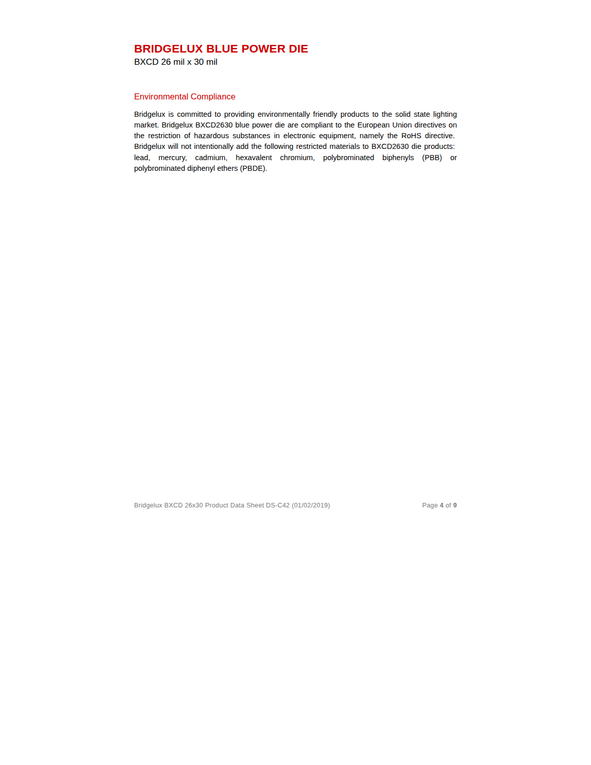BRIDGELUX BLUE POWER DIE
BXCD 26 mil x 30 mil
Environmental Compliance
Bridgelux is committed to providing environmentally friendly products to the solid state lighting market. Bridgelux BXCD2630 blue power die are compliant to the European Union directives on the restriction of hazardous substances in electronic equipment, namely the RoHS directive. Bridgelux will not intentionally add the following restricted materials to BXCD2630 die products: lead, mercury, cadmium, hexavalent chromium, polybrominated biphenyls (PBB) or polybrominated diphenyl ethers (PBDE).
Bridgelux BXCD 26x30 Product Data Sheet DS-C42 (01/02/2019) Page 4 of 9